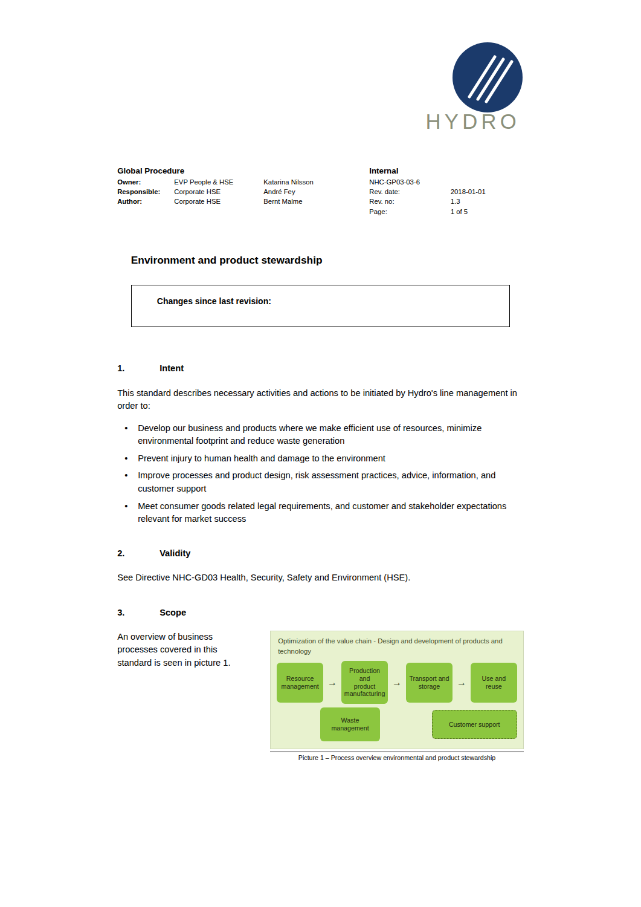HYDRO
| Global Procedure | Internal |
| Owner: | EVP People & HSE | Katarina Nilsson | NHC-GP03-03-6 | |
| Responsible: | Corporate HSE | André Fey | Rev. date: | 2018-01-01 |
| Author: | Corporate HSE | Bernt Malme | Rev. no: | 1.3 |
| | | | Page: | 1 of 5 |
Environment and product stewardship
Changes since last revision:
1. Intent
This standard describes necessary activities and actions to be initiated by Hydro's line management in order to:
Develop our business and products where we make efficient use of resources, minimize environmental footprint and reduce waste generation
Prevent injury to human health and damage to the environment
Improve processes and product design, risk assessment practices, advice, information, and customer support
Meet consumer goods related legal requirements, and customer and stakeholder expectations relevant for market success
2. Validity
See Directive NHC-GD03 Health, Security, Safety and Environment (HSE).
3. Scope
An overview of business processes covered in this standard is seen in picture 1.
Optimization of the value chain - Design and development of products and technology
Resource
management
→
Production and
product
manufacturing
→
Transport and
storage
→
Use and reuse
Waste
management
Customer support
Picture 1 – Process overview environmental and product stewardship